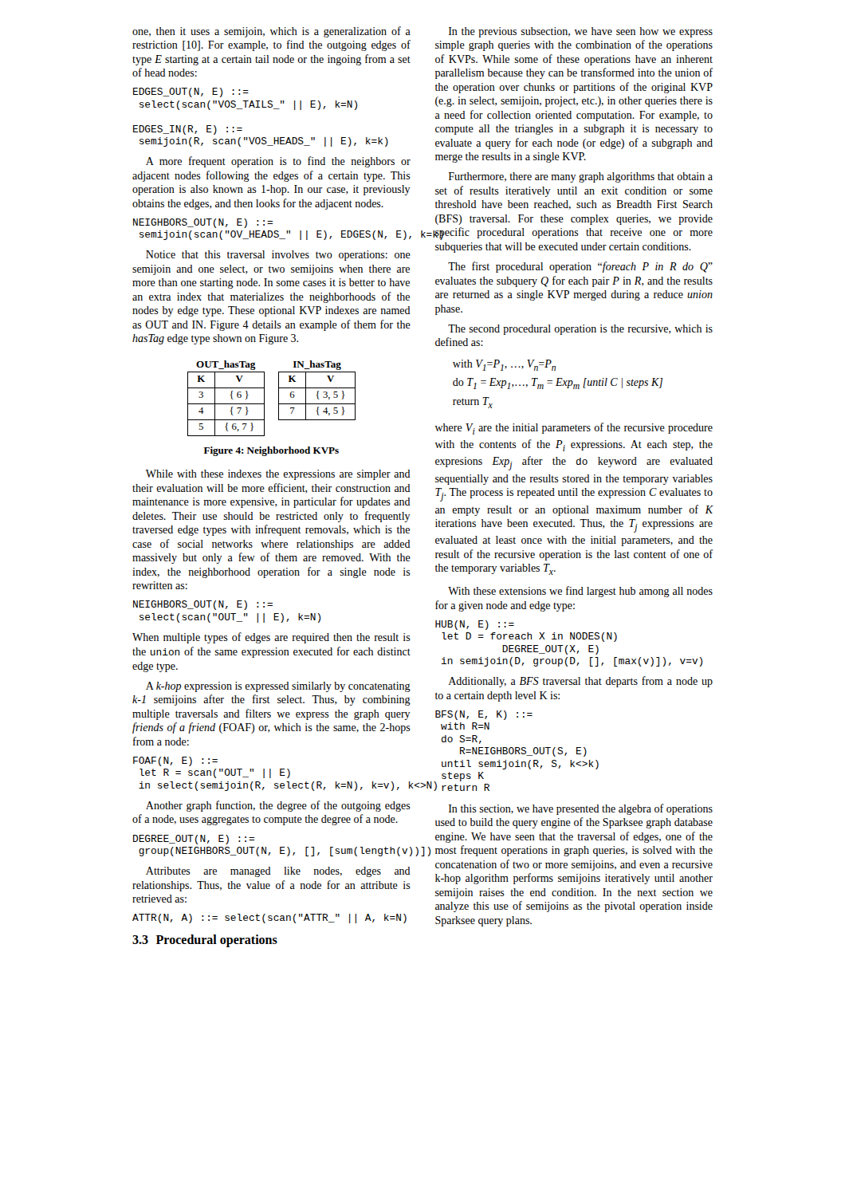one, then it uses a semijoin, which is a generalization of a restriction [10]. For example, to find the outgoing edges of type E starting at a certain tail node or the ingoing from a set of head nodes:
EDGES_OUT(N, E) ::=
 select(scan("VOS_TAILS_" || E), k=N)

EDGES_IN(R, E) ::=
 semijoin(R, scan("VOS_HEADS_" || E), k=k)
A more frequent operation is to find the neighbors or adjacent nodes following the edges of a certain type. This operation is also known as 1-hop. In our case, it previously obtains the edges, and then looks for the adjacent nodes.
NEIGHBORS_OUT(N, E) ::=
 semijoin(scan("OV_HEADS_" || E), EDGES(N, E), k=k)
Notice that this traversal involves two operations: one semijoin and one select, or two semijoins when there are more than one starting node. In some cases it is better to have an extra index that materializes the neighborhoods of the nodes by edge type. These optional KVP indexes are named as OUT and IN. Figure 4 details an example of them for the hasTag edge type shown on Figure 3.
OUT_hasTag
| K | V |
| --- | --- |
| 3 | { 6 } |
| 4 | { 7 } |
| 5 | { 6, 7 } |
IN_hasTag
| K | V |
| --- | --- |
| 6 | { 3, 5 } |
| 7 | { 4, 5 } |
Figure 4: Neighborhood KVPs
While with these indexes the expressions are simpler and their evaluation will be more efficient, their construction and maintenance is more expensive, in particular for updates and deletes. Their use should be restricted only to frequently traversed edge types with infrequent removals, which is the case of social networks where relationships are added massively but only a few of them are removed. With the index, the neighborhood operation for a single node is rewritten as:
NEIGHBORS_OUT(N, E) ::=
 select(scan("OUT_" || E), k=N)
When multiple types of edges are required then the result is the union of the same expression executed for each distinct edge type.
A k-hop expression is expressed similarly by concatenating k-1 semijoins after the first select. Thus, by combining multiple traversals and filters we express the graph query friends of a friend (FOAF) or, which is the same, the 2-hops from a node:
FOAF(N, E) ::=
 let R = scan("OUT_" || E)
 in select(semijoin(R, select(R, k=N), k=v), k<>N)
Another graph function, the degree of the outgoing edges of a node, uses aggregates to compute the degree of a node.
DEGREE_OUT(N, E) ::=
 group(NEIGHBORS_OUT(N, E), [], [sum(length(v))])
Attributes are managed like nodes, edges and relationships. Thus, the value of a node for an attribute is retrieved as:
ATTR(N, A) ::= select(scan("ATTR_" || A, k=N)
3.3 Procedural operations
In the previous subsection, we have seen how we express simple graph queries with the combination of the operations of KVPs. While some of these operations have an inherent parallelism because they can be transformed into the union of the operation over chunks or partitions of the original KVP (e.g. in select, semijoin, project, etc.), in other queries there is a need for collection oriented computation. For example, to compute all the triangles in a subgraph it is necessary to evaluate a query for each node (or edge) of a subgraph and merge the results in a single KVP.
Furthermore, there are many graph algorithms that obtain a set of results iteratively until an exit condition or some threshold have been reached, such as Breadth First Search (BFS) traversal. For these complex queries, we provide specific procedural operations that receive one or more subqueries that will be executed under certain conditions.
The first procedural operation “foreach P in R do Q” evaluates the subquery Q for each pair P in R, and the results are returned as a single KVP merged during a reduce union phase.
The second procedural operation is the recursive, which is defined as:
with V1=P1, …, Vn=Pn
do T1 = Exp1,…, Tm = Expm [until C | steps K]
return Tx
where Vi are the initial parameters of the recursive procedure with the contents of the Pi expressions. At each step, the expresions Expj after the do keyword are evaluated sequentially and the results stored in the temporary variables Tj. The process is repeated until the expression C evaluates to an empty result or an optional maximum number of K iterations have been executed. Thus, the Tj expressions are evaluated at least once with the initial parameters, and the result of the recursive operation is the last content of one of the temporary variables Tx.
With these extensions we find largest hub among all nodes for a given node and edge type:
HUB(N, E) ::=
 let D = foreach X in NODES(N)
           DEGREE_OUT(X, E)
 in semijoin(D, group(D, [], [max(v)]), v=v)
Additionally, a BFS traversal that departs from a node up to a certain depth level K is:
BFS(N, E, K) ::=
 with R=N
 do S=R,
    R=NEIGHBORS_OUT(S, E)
 until semijoin(R, S, k<>k)
 steps K
 return R
In this section, we have presented the algebra of operations used to build the query engine of the Sparksee graph database engine. We have seen that the traversal of edges, one of the most frequent operations in graph queries, is solved with the concatenation of two or more semijoins, and even a recursive k-hop algorithm performs semijoins iteratively until another semijoin raises the end condition. In the next section we analyze this use of semijoins as the pivotal operation inside Sparksee query plans.